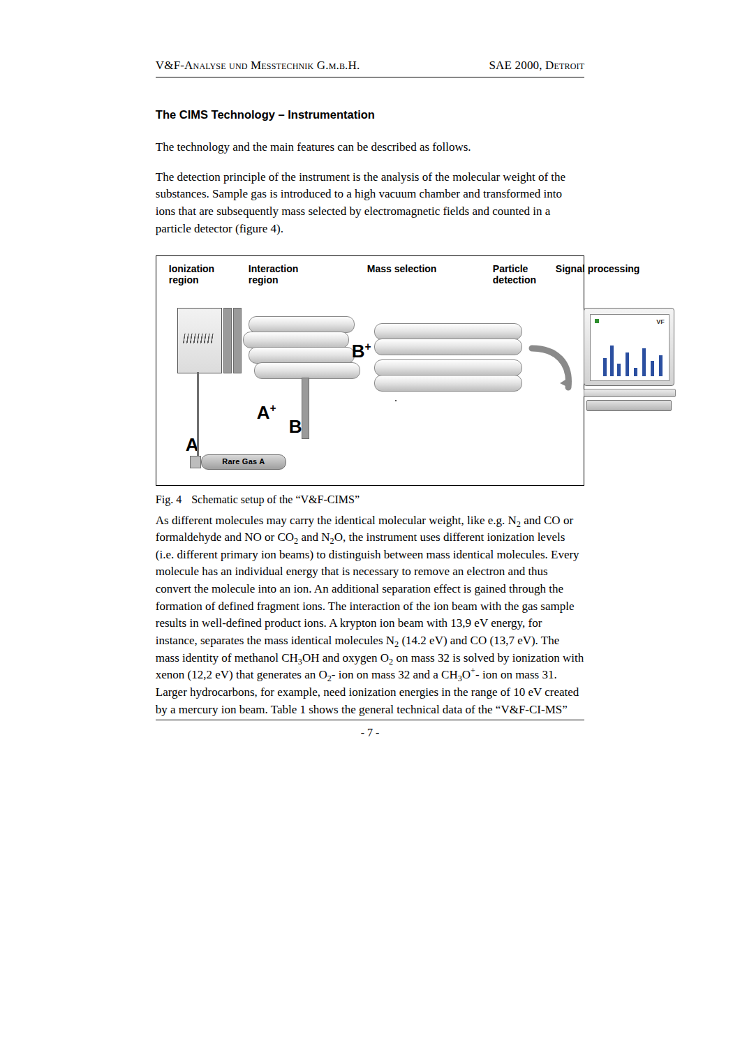V&F-Analyse und Messtechnik G.m.b.H.
SAE 2000, Detroit
The CIMS Technology – Instrumentation
The technology and the main features can be described as follows.
The detection principle of the instrument is the analysis of the molecular weight of the substances. Sample gas is introduced to a high vacuum chamber and transformed into ions that are subsequently mass selected by electromagnetic fields and counted in a particle detector (figure 4).
Ionization
region Interaction
region Mass selection Particle
detection Signal processing
A
A+
B
B+
Rare Gas A
VF
Fig. 4 Schematic setup of the “V&F-CIMS”
As different molecules may carry the identical molecular weight, like e.g. N2 and CO or formaldehyde and NO or CO2 and N2O, the instrument uses different ionization levels (i.e. different primary ion beams) to distinguish between mass identical molecules. Every molecule has an individual energy that is necessary to remove an electron and thus convert the molecule into an ion. An additional separation effect is gained through the formation of defined fragment ions. The interaction of the ion beam with the gas sample results in well-defined product ions. A krypton ion beam with 13,9 eV energy, for instance, separates the mass identical molecules N2 (14.2 eV) and CO (13,7 eV). The mass identity of methanol CH3OH and oxygen O2 on mass 32 is solved by ionization with xenon (12,2 eV) that generates an O2- ion on mass 32 and a CH3O+- ion on mass 31. Larger hydrocarbons, for example, need ionization energies in the range of 10 eV created by a mercury ion beam. Table 1 shows the general technical data of the “V&F-CI-MS”
- 7 -